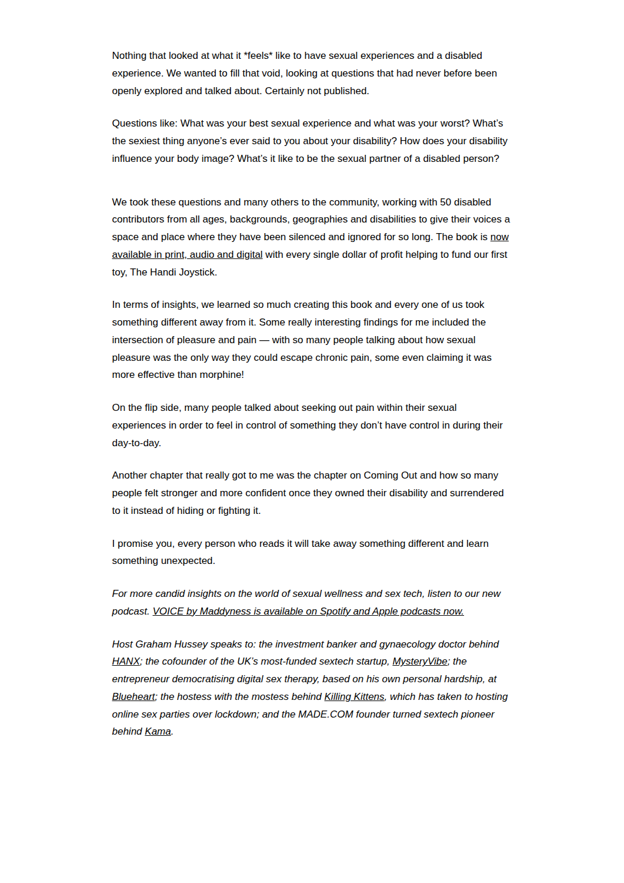Nothing that looked at what it *feels* like to have sexual experiences and a disabled experience. We wanted to fill that void, looking at questions that had never before been openly explored and talked about. Certainly not published.
Questions like: What was your best sexual experience and what was your worst? What’s the sexiest thing anyone’s ever said to you about your disability? How does your disability influence your body image? What’s it like to be the sexual partner of a disabled person?
We took these questions and many others to the community, working with 50 disabled contributors from all ages, backgrounds, geographies and disabilities to give their voices a space and place where they have been silenced and ignored for so long. The book is now available in print, audio and digital with every single dollar of profit helping to fund our first toy, The Handi Joystick.
In terms of insights, we learned so much creating this book and every one of us took something different away from it. Some really interesting findings for me included the intersection of pleasure and pain — with so many people talking about how sexual pleasure was the only way they could escape chronic pain, some even claiming it was more effective than morphine!
On the flip side, many people talked about seeking out pain within their sexual experiences in order to feel in control of something they don’t have control in during their day-to-day.
Another chapter that really got to me was the chapter on Coming Out and how so many people felt stronger and more confident once they owned their disability and surrendered to it instead of hiding or fighting it.
I promise you, every person who reads it will take away something different and learn something unexpected.
For more candid insights on the world of sexual wellness and sex tech, listen to our new podcast. VOICE by Maddyness is available on Spotify and Apple podcasts now.
Host Graham Hussey speaks to: the investment banker and gynaecology doctor behind HANX; the cofounder of the UK’s most-funded sextech startup, MysteryVibe; the entrepreneur democratising digital sex therapy, based on his own personal hardship, at Blueheart; the hostess with the mostess behind Killing Kittens, which has taken to hosting online sex parties over lockdown; and the MADE.COM founder turned sextech pioneer behind Kama.